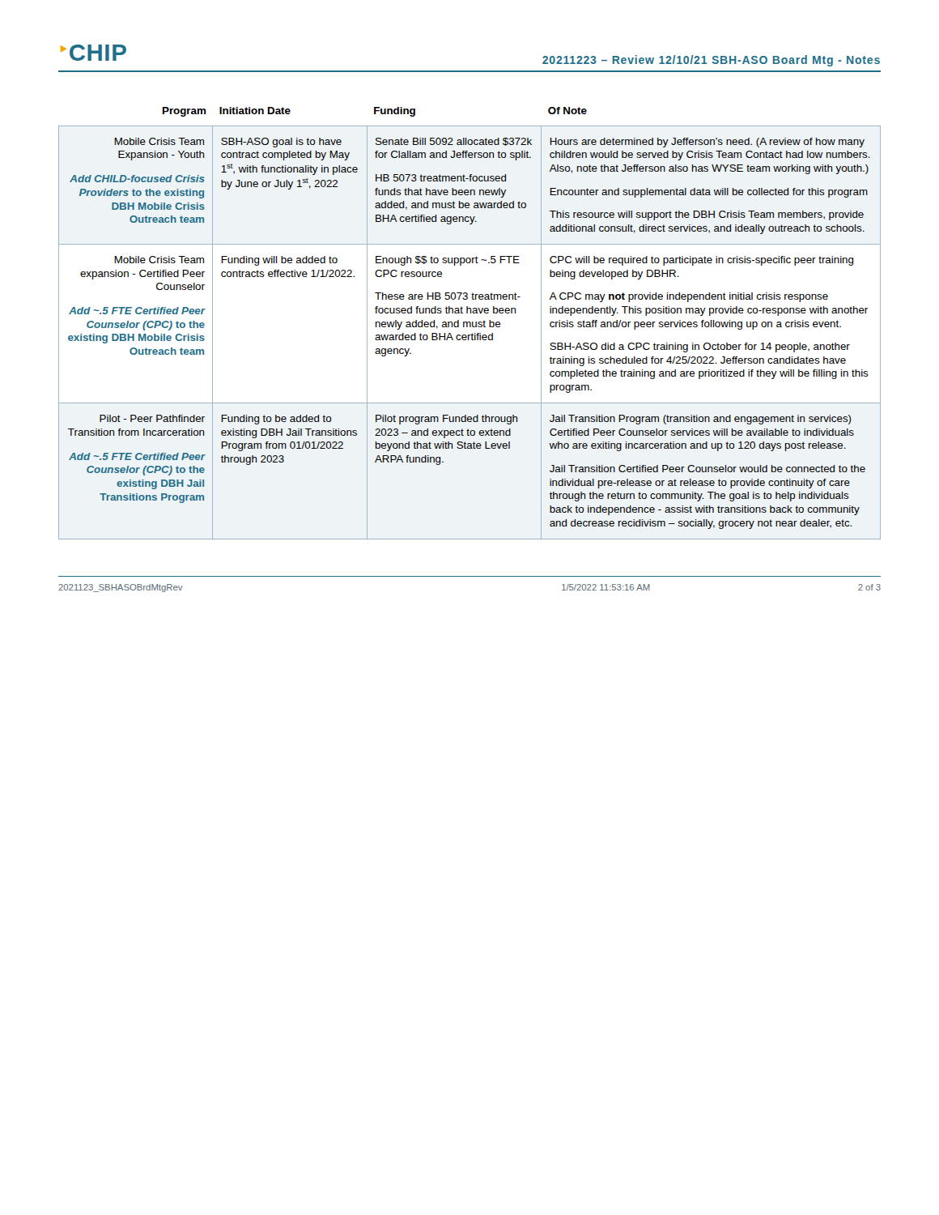‣CHIP
20211223 – Review 12/10/21 SBH-ASO Board Mtg - Notes
| Program | Initiation Date | Funding | Of Note |
| --- | --- | --- | --- |
| Mobile Crisis Team Expansion - Youth Add CHILD-focused Crisis Providers to the existing DBH Mobile Crisis Outreach team | SBH-ASO goal is to have contract completed by May 1 st , with functionality in place by June or July 1 st , 2022 | Senate Bill 5092 allocated $372k for Clallam and Jefferson to split. HB 5073 treatment-focused funds that have been newly added, and must be awarded to BHA certified agency. | Hours are determined by Jefferson’s need. (A review of how many children would be served by Crisis Team Contact had low numbers. Also, note that Jefferson also has WYSE team working with youth.) Encounter and supplemental data will be collected for this program This resource will support the DBH Crisis Team members, provide additional consult, direct services, and ideally outreach to schools. |
| Mobile Crisis Team expansion - Certified Peer Counselor Add ~.5 FTE Certified Peer Counselor (CPC) to the existing DBH Mobile Crisis Outreach team | Funding will be added to contracts effective 1/1/2022. | Enough $$ to support ~.5 FTE CPC resource These are HB 5073 treatment-focused funds that have been newly added, and must be awarded to BHA certified agency. | CPC will be required to participate in crisis-specific peer training being developed by DBHR. A CPC may not provide independent initial crisis response independently. This position may provide co-response with another crisis staff and/or peer services following up on a crisis event. SBH-ASO did a CPC training in October for 14 people, another training is scheduled for 4/25/2022. Jefferson candidates have completed the training and are prioritized if they will be filling in this program. |
| Pilot - Peer Pathfinder Transition from Incarceration Add ~.5 FTE Certified Peer Counselor (CPC) to the existing DBH Jail Transitions Program | Funding to be added to existing DBH Jail Transitions Program from 01/01/2022 through 2023 | Pilot program Funded through 2023 – and expect to extend beyond that with State Level ARPA funding. | Jail Transition Program (transition and engagement in services) Certified Peer Counselor services will be available to individuals who are exiting incarceration and up to 120 days post release. Jail Transition Certified Peer Counselor would be connected to the individual pre-release or at release to provide continuity of care through the return to community. The goal is to help individuals back to independence - assist with transitions back to community and decrease recidivism – socially, grocery not near dealer, etc. |
2021123_SBHASOBrdMtgRev
1/5/2022 11:53:16 AM
2 of 3